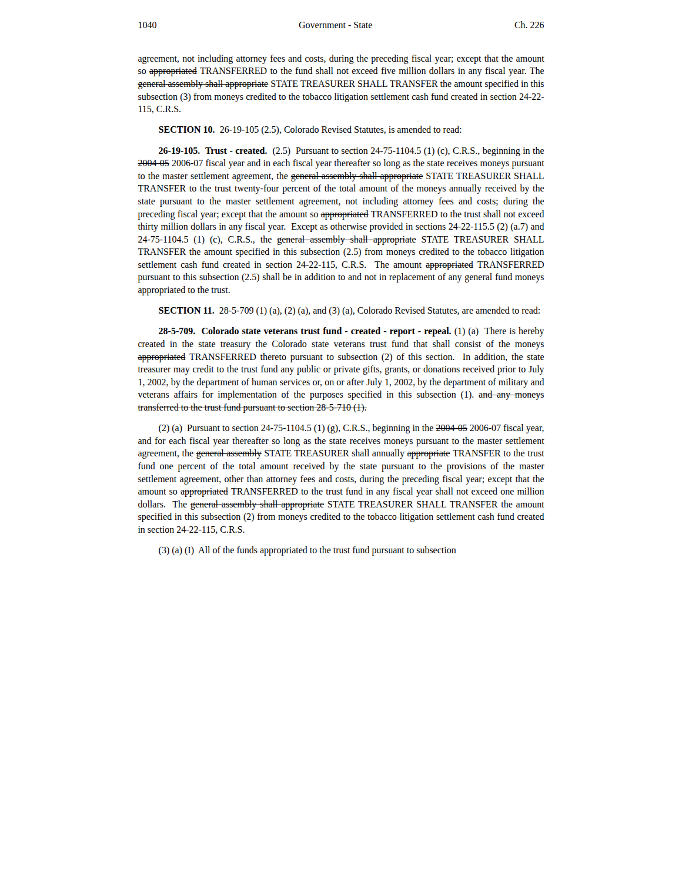1040 Government - State Ch. 226
agreement, not including attorney fees and costs, during the preceding fiscal year; except that the amount so appropriated TRANSFERRED to the fund shall not exceed five million dollars in any fiscal year. The general assembly shall appropriate STATE TREASURER SHALL TRANSFER the amount specified in this subsection (3) from moneys credited to the tobacco litigation settlement cash fund created in section 24-22-115, C.R.S.
SECTION 10. 26-19-105 (2.5), Colorado Revised Statutes, is amended to read:
26-19-105. Trust - created. (2.5) Pursuant to section 24-75-1104.5 (1) (c), C.R.S., beginning in the 2004-05 2006-07 fiscal year and in each fiscal year thereafter so long as the state receives moneys pursuant to the master settlement agreement, the general assembly shall appropriate STATE TREASURER SHALL TRANSFER to the trust twenty-four percent of the total amount of the moneys annually received by the state pursuant to the master settlement agreement, not including attorney fees and costs; during the preceding fiscal year; except that the amount so appropriated TRANSFERRED to the trust shall not exceed thirty million dollars in any fiscal year. Except as otherwise provided in sections 24-22-115.5 (2) (a.7) and 24-75-1104.5 (1) (c), C.R.S., the general assembly shall appropriate STATE TREASURER SHALL TRANSFER the amount specified in this subsection (2.5) from moneys credited to the tobacco litigation settlement cash fund created in section 24-22-115, C.R.S. The amount appropriated TRANSFERRED pursuant to this subsection (2.5) shall be in addition to and not in replacement of any general fund moneys appropriated to the trust.
SECTION 11. 28-5-709 (1) (a), (2) (a), and (3) (a), Colorado Revised Statutes, are amended to read:
28-5-709. Colorado state veterans trust fund - created - report - repeal. (1) (a) There is hereby created in the state treasury the Colorado state veterans trust fund that shall consist of the moneys appropriated TRANSFERRED thereto pursuant to subsection (2) of this section. In addition, the state treasurer may credit to the trust fund any public or private gifts, grants, or donations received prior to July 1, 2002, by the department of human services or, on or after July 1, 2002, by the department of military and veterans affairs for implementation of the purposes specified in this subsection (1). and any moneys transferred to the trust fund pursuant to section 28-5-710 (1).
(2) (a) Pursuant to section 24-75-1104.5 (1) (g), C.R.S., beginning in the 2004-05 2006-07 fiscal year, and for each fiscal year thereafter so long as the state receives moneys pursuant to the master settlement agreement, the general assembly STATE TREASURER shall annually appropriate TRANSFER to the trust fund one percent of the total amount received by the state pursuant to the provisions of the master settlement agreement, other than attorney fees and costs, during the preceding fiscal year; except that the amount so appropriated TRANSFERRED to the trust fund in any fiscal year shall not exceed one million dollars. The general assembly shall appropriate STATE TREASURER SHALL TRANSFER the amount specified in this subsection (2) from moneys credited to the tobacco litigation settlement cash fund created in section 24-22-115, C.R.S.
(3) (a) (I) All of the funds appropriated to the trust fund pursuant to subsection